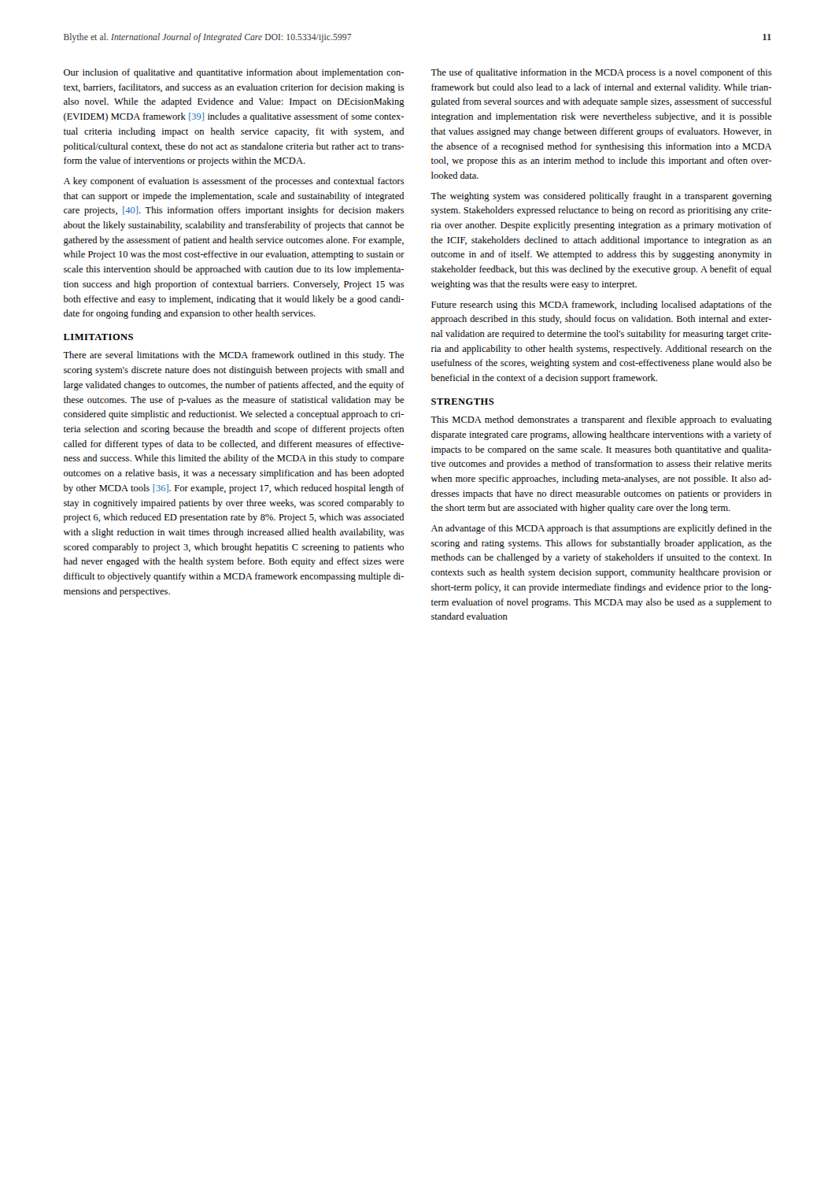Blythe et al. International Journal of Integrated Care DOI: 10.5334/ijic.5997
11
Our inclusion of qualitative and quantitative information about implementation context, barriers, facilitators, and success as an evaluation criterion for decision making is also novel. While the adapted Evidence and Value: Impact on DEcisionMaking (EVIDEM) MCDA framework [39] includes a qualitative assessment of some contextual criteria including impact on health service capacity, fit with system, and political/cultural context, these do not act as standalone criteria but rather act to transform the value of interventions or projects within the MCDA.
A key component of evaluation is assessment of the processes and contextual factors that can support or impede the implementation, scale and sustainability of integrated care projects, [40]. This information offers important insights for decision makers about the likely sustainability, scalability and transferability of projects that cannot be gathered by the assessment of patient and health service outcomes alone. For example, while Project 10 was the most cost-effective in our evaluation, attempting to sustain or scale this intervention should be approached with caution due to its low implementation success and high proportion of contextual barriers. Conversely, Project 15 was both effective and easy to implement, indicating that it would likely be a good candidate for ongoing funding and expansion to other health services.
Limitations
There are several limitations with the MCDA framework outlined in this study. The scoring system's discrete nature does not distinguish between projects with small and large validated changes to outcomes, the number of patients affected, and the equity of these outcomes. The use of p-values as the measure of statistical validation may be considered quite simplistic and reductionist. We selected a conceptual approach to criteria selection and scoring because the breadth and scope of different projects often called for different types of data to be collected, and different measures of effectiveness and success. While this limited the ability of the MCDA in this study to compare outcomes on a relative basis, it was a necessary simplification and has been adopted by other MCDA tools [36]. For example, project 17, which reduced hospital length of stay in cognitively impaired patients by over three weeks, was scored comparably to project 6, which reduced ED presentation rate by 8%. Project 5, which was associated with a slight reduction in wait times through increased allied health availability, was scored comparably to project 3, which brought hepatitis C screening to patients who had never engaged with the health system before. Both equity and effect sizes were difficult to objectively quantify within a MCDA framework encompassing multiple dimensions and perspectives.
The use of qualitative information in the MCDA process is a novel component of this framework but could also lead to a lack of internal and external validity. While triangulated from several sources and with adequate sample sizes, assessment of successful integration and implementation risk were nevertheless subjective, and it is possible that values assigned may change between different groups of evaluators. However, in the absence of a recognised method for synthesising this information into a MCDA tool, we propose this as an interim method to include this important and often overlooked data.
The weighting system was considered politically fraught in a transparent governing system. Stakeholders expressed reluctance to being on record as prioritising any criteria over another. Despite explicitly presenting integration as a primary motivation of the ICIF, stakeholders declined to attach additional importance to integration as an outcome in and of itself. We attempted to address this by suggesting anonymity in stakeholder feedback, but this was declined by the executive group. A benefit of equal weighting was that the results were easy to interpret.
Future research using this MCDA framework, including localised adaptations of the approach described in this study, should focus on validation. Both internal and external validation are required to determine the tool's suitability for measuring target criteria and applicability to other health systems, respectively. Additional research on the usefulness of the scores, weighting system and cost-effectiveness plane would also be beneficial in the context of a decision support framework.
Strengths
This MCDA method demonstrates a transparent and flexible approach to evaluating disparate integrated care programs, allowing healthcare interventions with a variety of impacts to be compared on the same scale. It measures both quantitative and qualitative outcomes and provides a method of transformation to assess their relative merits when more specific approaches, including meta-analyses, are not possible. It also addresses impacts that have no direct measurable outcomes on patients or providers in the short term but are associated with higher quality care over the long term.
An advantage of this MCDA approach is that assumptions are explicitly defined in the scoring and rating systems. This allows for substantially broader application, as the methods can be challenged by a variety of stakeholders if unsuited to the context. In contexts such as health system decision support, community healthcare provision or short-term policy, it can provide intermediate findings and evidence prior to the long-term evaluation of novel programs. This MCDA may also be used as a supplement to standard evaluation